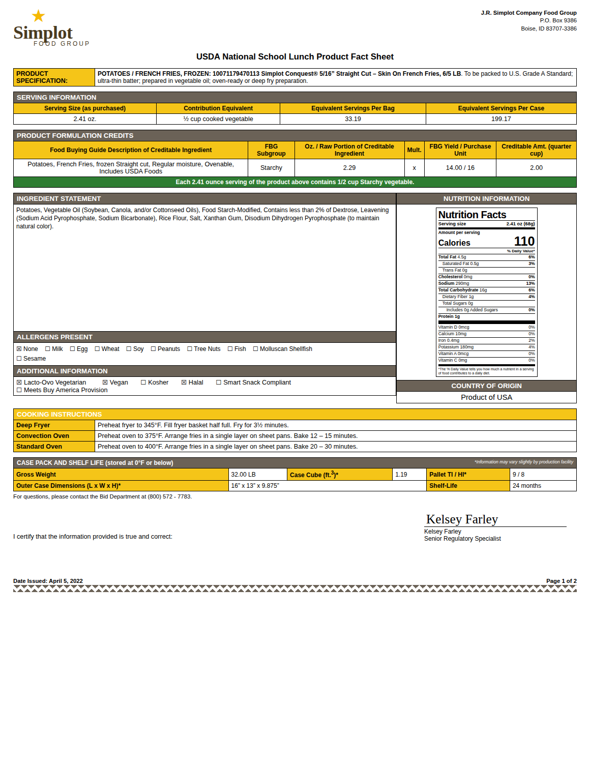★
Simplot
FOOD GROUP
J.R. Simplot Company Food Group
P.O. Box 9386
Boise, ID 83707-3386
USDA National School Lunch Product Fact Sheet
| PRODUCT SPECIFICATION: | POTATOES / FRENCH FRIES, FROZEN: 10071179470113 Simplot Conquest® 5/16” Straight Cut – Skin On French Fries, 6/5 LB . To be packed to U.S. Grade A Standard; ultra-thin batter; prepared in vegetable oil; oven-ready or deep fry preparation. |
| SERVING INFORMATION |
| Serving Size (as purchased) | Contribution Equivalent | Equivalent Servings Per Bag | Equivalent Servings Per Case |
| 2.41 oz. | ½ cup cooked vegetable | 33.19 | 199.17 |
| PRODUCT FORMULATION CREDITS |
| Food Buying Guide Description of Creditable Ingredient | FBG Subgroup | Oz. / Raw Portion of Creditable Ingredient | Mult. | FBG Yield / Purchase Unit | Creditable Amt. (quarter cup) |
| Potatoes, French Fries, frozen Straight cut, Regular moisture, Ovenable, Includes USDA Foods | Starchy | 2.29 | x | 14.00 / 16 | 2.00 |
| Each 2.41 ounce serving of the product above contains 1/2 cup Starchy vegetable. |
| INGREDIENT STATEMENT |
| Potatoes, Vegetable Oil (Soybean, Canola, and/or Cottonseed Oils), Food Starch-Modified, Contains less than 2% of Dextrose, Leavening (Sodium Acid Pyrophosphate, Sodium Bicarbonate), Rice Flour, Salt, Xanthan Gum, Disodium Dihydrogen Pyrophosphate (to maintain natural color). |
| ALLERGENS PRESENT |
| ☒ None ☐ Milk ☐ Egg ☐ Wheat ☐ Soy ☐ Peanuts ☐ Tree Nuts ☐ Fish ☐ Molluscan Shellfish ☐ Sesame |
| ADDITIONAL INFORMATION |
| ☒ Lacto-Ovo Vegetarian ☒ Vegan ☐ Kosher ☒ Halal ☐ Smart Snack Compliant ☐ Meets Buy America Provision |
| NUTRITION INFORMATION |
| Nutrition Facts Serving size 2.41 oz (68g) Amount per serving Calories 110 % Daily Value* Total Fat 4.5g 6% Saturated Fat 0.5g 3% Trans Fat 0g Cholesterol 0mg 0% Sodium 290mg 13% Total Carbohydrate 16g 6% Dietary Fiber 1g 4% Total Sugars 0g Includes 0g Added Sugars 0% Protein 1g Vitamin D 0mcg 0% Calcium 10mg 0% Iron 0.4mg 2% Potassium 180mg 4% Vitamin A 0mcg 0% Vitamin C 0mg 0% *The % Daily Value tells you how much a nutrient in a serving of food contributes to a daily diet. |
| COUNTRY OF ORIGIN |
| Product of USA |
| COOKING INSTRUCTIONS |
| Deep Fryer | Preheat fryer to 345°F. Fill fryer basket half full. Fry for 3½ minutes. |
| Convection Oven | Preheat oven to 375°F. Arrange fries in a single layer on sheet pans. Bake 12 – 15 minutes. |
| Standard Oven | Preheat oven to 400°F. Arrange fries in a single layer on sheet pans. Bake 20 – 30 minutes. |
| CASE PACK AND SHELF LIFE (stored at 0°F or below) *Information may vary slightly by production facility |
| Gross Weight | 32.00 LB | Case Cube (ft. 3 )* | 1.19 | Pallet TI / HI* | 9 / 8 |
| Outer Case Dimensions (L x W x H)* | 16” x 13” x 9.875” | Shelf-Life | 24 months |
For questions, please contact the Bid Department at (800) 572 - 7783.
I certify that the information provided is true and correct:
Kelsey Farley
Kelsey Farley
Senior Regulatory Specialist
Date Issued: April 5, 2022 Page 1 of 2